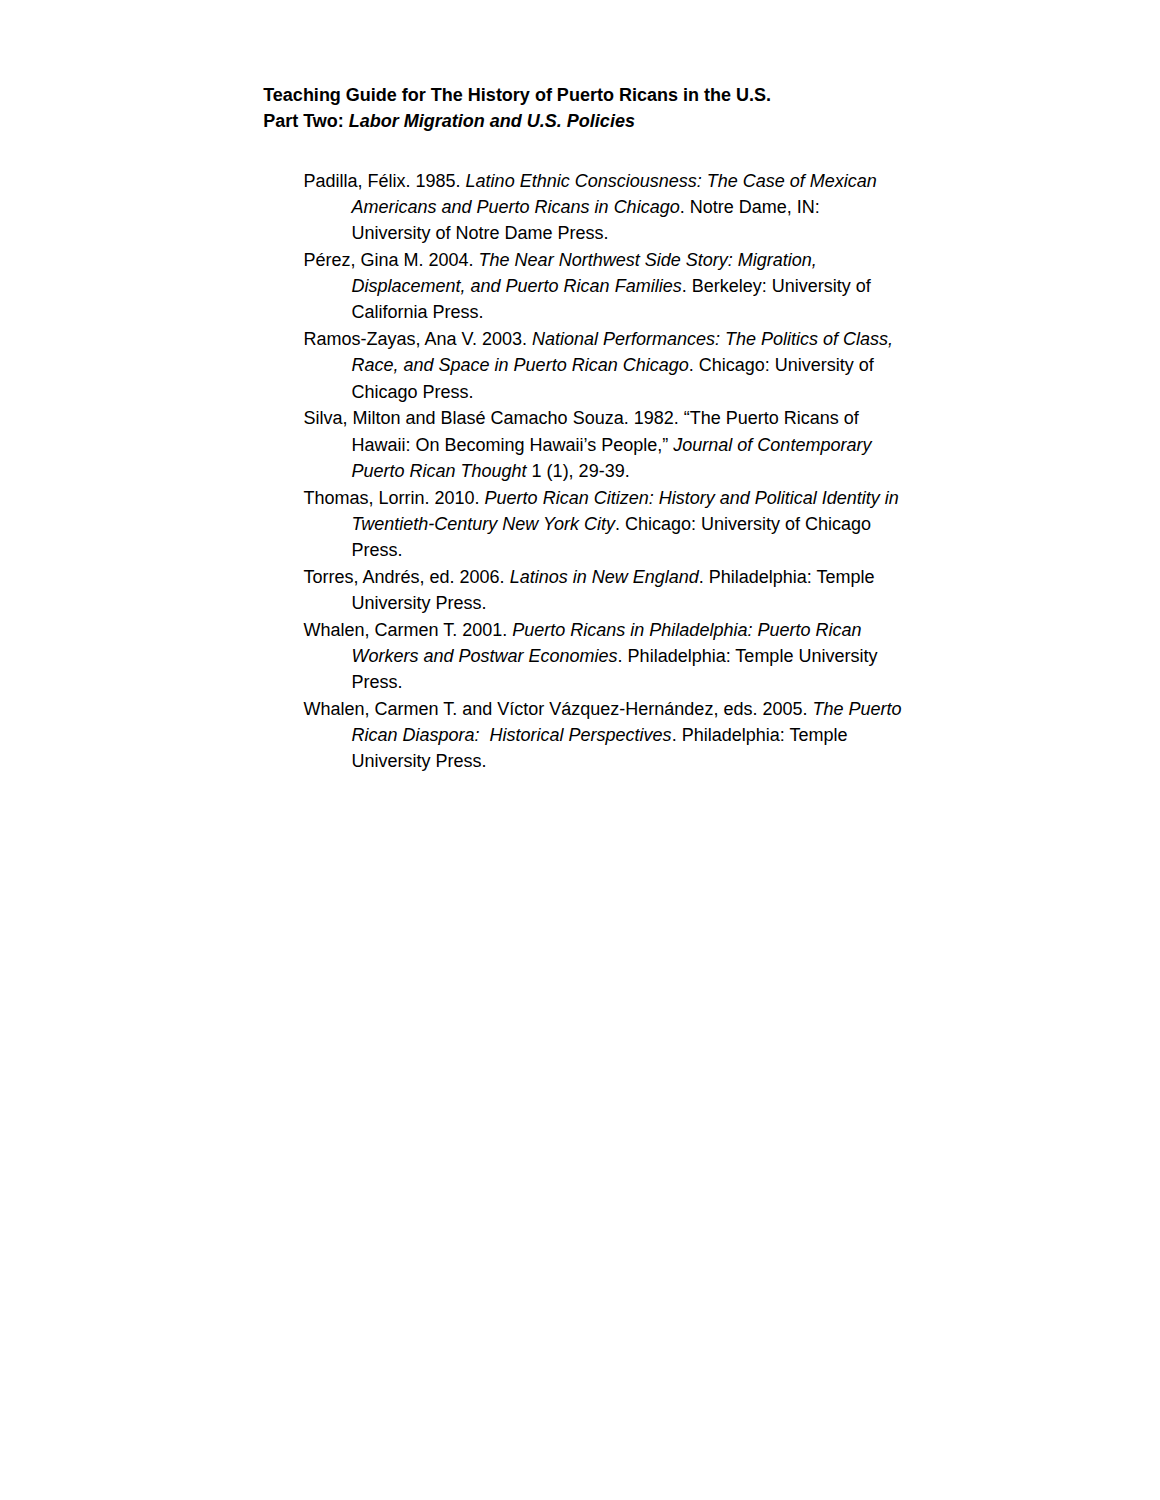Teaching Guide for The History of Puerto Ricans in the U.S. Part Two: Labor Migration and U.S. Policies
Padilla, Félix. 1985. Latino Ethnic Consciousness: The Case of Mexican Americans and Puerto Ricans in Chicago. Notre Dame, IN: University of Notre Dame Press.
Pérez, Gina M. 2004. The Near Northwest Side Story: Migration, Displacement, and Puerto Rican Families. Berkeley: University of California Press.
Ramos-Zayas, Ana V. 2003. National Performances: The Politics of Class, Race, and Space in Puerto Rican Chicago. Chicago: University of Chicago Press.
Silva, Milton and Blasé Camacho Souza. 1982. “The Puerto Ricans of Hawaii: On Becoming Hawaii’s People,” Journal of Contemporary Puerto Rican Thought 1 (1), 29-39.
Thomas, Lorrin. 2010. Puerto Rican Citizen: History and Political Identity in Twentieth-Century New York City. Chicago: University of Chicago Press.
Torres, Andrés, ed. 2006. Latinos in New England. Philadelphia: Temple University Press.
Whalen, Carmen T. 2001. Puerto Ricans in Philadelphia: Puerto Rican Workers and Postwar Economies. Philadelphia: Temple University Press.
Whalen, Carmen T. and Víctor Vázquez-Hernández, eds. 2005. The Puerto Rican Diaspora: Historical Perspectives. Philadelphia: Temple University Press.